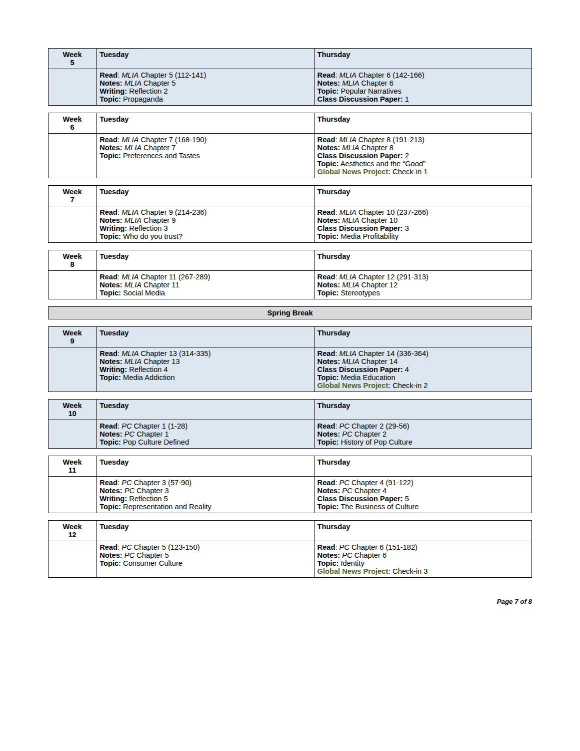| Week 5 | Tuesday | Thursday |
| | Read : MLIA Chapter 5 (112-141) Notes: MLIA Chapter 5 Writing: Reflection 2 Topic: Propaganda | Read : MLIA Chapter 6 (142-166) Notes: MLIA Chapter 6 Topic: Popular Narratives Class Discussion Paper: 1 |
| Week 6 | Tuesday | Thursday |
| | Read : MLIA Chapter 7 (168-190) Notes: MLIA Chapter 7 Topic: Preferences and Tastes | Read : MLIA Chapter 8 (191-213) Notes: MLIA Chapter 8 Class Discussion Paper: 2 Topic: Aesthetics and the “Good” Global News Project: Check-in 1 |
| Week 7 | Tuesday | Thursday |
| | Read : MLIA Chapter 9 (214-236) Notes: MLIA Chapter 9 Writing: Reflection 3 Topic: Who do you trust? | Read : MLIA Chapter 10 (237-266) Notes: MLIA Chapter 10 Class Discussion Paper: 3 Topic: Media Profitability |
| Week 8 | Tuesday | Thursday |
| | Read : MLIA Chapter 11 (267-289) Notes: MLIA Chapter 11 Topic: Social Media | Read : MLIA Chapter 12 (291-313) Notes: MLIA Chapter 12 Topic: Stereotypes |
Spring Break
| Week 9 | Tuesday | Thursday |
| | Read : MLIA Chapter 13 (314-335) Notes: MLIA Chapter 13 Writing: Reflection 4 Topic: Media Addiction | Read : MLIA Chapter 14 (336-364) Notes: MLIA Chapter 14 Class Discussion Paper: 4 Topic: Media Education Global News Project: Check-in 2 |
| Week 10 | Tuesday | Thursday |
| | Read : PC Chapter 1 (1-28) Notes: PC Chapter 1 Topic: Pop Culture Defined | Read : PC Chapter 2 (29-56) Notes: PC Chapter 2 Topic: History of Pop Culture |
| Week 11 | Tuesday | Thursday |
| | Read : PC Chapter 3 (57-90) Notes: PC Chapter 3 Writing: Reflection 5 Topic: Representation and Reality | Read : PC Chapter 4 (91-122) Notes: PC Chapter 4 Class Discussion Paper: 5 Topic: The Business of Culture |
| Week 12 | Tuesday | Thursday |
| | Read : PC Chapter 5 (123-150) Notes: PC Chapter 5 Topic: Consumer Culture | Read : PC Chapter 6 (151-182) Notes: PC Chapter 6 Topic: Identity Global News Project: Check-in 3 |
Page 7 of 8